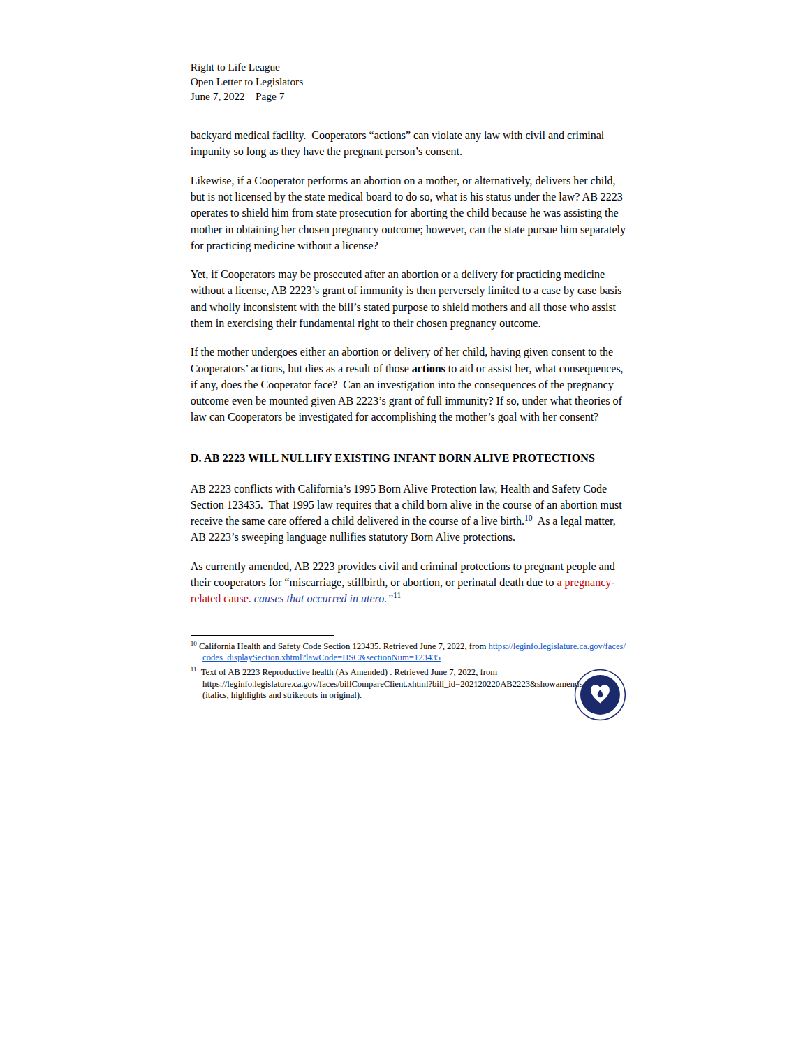Right to Life League
Open Letter to Legislators
June 7, 2022 Page 7
backyard medical facility. Cooperators “actions” can violate any law with civil and criminal impunity so long as they have the pregnant person’s consent.
Likewise, if a Cooperator performs an abortion on a mother, or alternatively, delivers her child, but is not licensed by the state medical board to do so, what is his status under the law? AB 2223 operates to shield him from state prosecution for aborting the child because he was assisting the mother in obtaining her chosen pregnancy outcome; however, can the state pursue him separately for practicing medicine without a license?
Yet, if Cooperators may be prosecuted after an abortion or a delivery for practicing medicine without a license, AB 2223’s grant of immunity is then perversely limited to a case by case basis and wholly inconsistent with the bill’s stated purpose to shield mothers and all those who assist them in exercising their fundamental right to their chosen pregnancy outcome.
If the mother undergoes either an abortion or delivery of her child, having given consent to the Cooperators’ actions, but dies as a result of those actions to aid or assist her, what consequences, if any, does the Cooperator face? Can an investigation into the consequences of the pregnancy outcome even be mounted given AB 2223’s grant of full immunity? If so, under what theories of law can Cooperators be investigated for accomplishing the mother’s goal with her consent?
D. AB 2223 will nullify existing infant born alive protections
AB 2223 conflicts with California’s 1995 Born Alive Protection law, Health and Safety Code Section 123435. That 1995 law requires that a child born alive in the course of an abortion must receive the same care offered a child delivered in the course of a live birth.10 As a legal matter, AB 2223’s sweeping language nullifies statutory Born Alive protections.
As currently amended, AB 2223 provides civil and criminal protections to pregnant people and their cooperators for “miscarriage, stillbirth, or abortion, or perinatal death due to a pregnancy-related cause. causes that occurred in utero.”11
10 California Health and Safety Code Section 123435. Retrieved June 7, 2022, from https://leginfo.legislature.ca.gov/faces/codes_displaySection.xhtml?lawCode=HSC&sectionNum=123435
11 Text of AB 2223 Reproductive health (As Amended) . Retrieved June 7, 2022, from https://leginfo.legislature.ca.gov/faces/billCompareClient.xhtml?bill_id=202120220AB2223&showamends=false (italics, highlights and strikeouts in original).
Since 1967